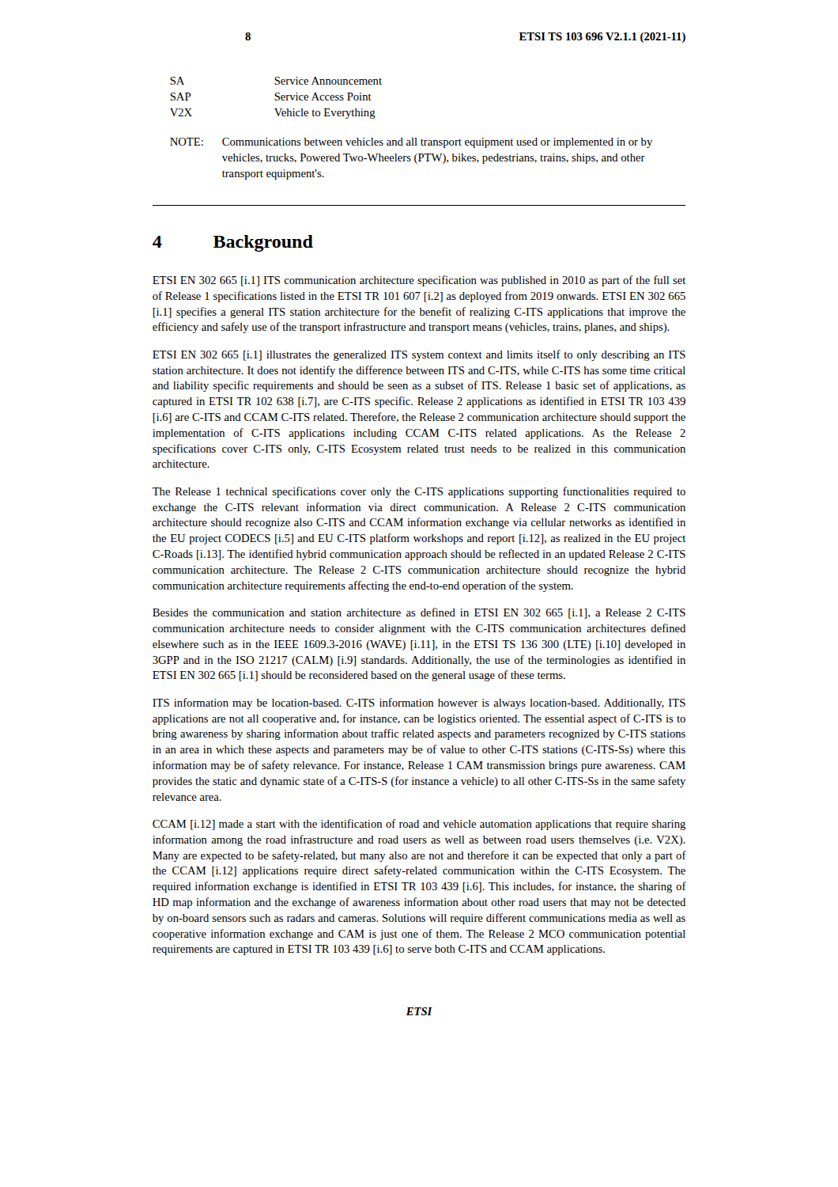8 ETSI TS 103 696 V2.1.1 (2021-11)
SA
Service Announcement
SAP
Service Access Point
V2X
Vehicle to Everything
NOTE: Communications between vehicles and all transport equipment used or implemented in or by vehicles, trucks, Powered Two-Wheelers (PTW), bikes, pedestrians, trains, ships, and other transport equipment's.
4 Background
ETSI EN 302 665 [i.1] ITS communication architecture specification was published in 2010 as part of the full set of Release 1 specifications listed in the ETSI TR 101 607 [i.2] as deployed from 2019 onwards. ETSI EN 302 665 [i.1] specifies a general ITS station architecture for the benefit of realizing C-ITS applications that improve the efficiency and safely use of the transport infrastructure and transport means (vehicles, trains, planes, and ships).
ETSI EN 302 665 [i.1] illustrates the generalized ITS system context and limits itself to only describing an ITS station architecture. It does not identify the difference between ITS and C-ITS, while C-ITS has some time critical and liability specific requirements and should be seen as a subset of ITS. Release 1 basic set of applications, as captured in ETSI TR 102 638 [i.7], are C-ITS specific. Release 2 applications as identified in ETSI TR 103 439 [i.6] are C-ITS and CCAM C-ITS related. Therefore, the Release 2 communication architecture should support the implementation of C-ITS applications including CCAM C-ITS related applications. As the Release 2 specifications cover C-ITS only, C-ITS Ecosystem related trust needs to be realized in this communication architecture.
The Release 1 technical specifications cover only the C-ITS applications supporting functionalities required to exchange the C-ITS relevant information via direct communication. A Release 2 C-ITS communication architecture should recognize also C-ITS and CCAM information exchange via cellular networks as identified in the EU project CODECS [i.5] and EU C-ITS platform workshops and report [i.12], as realized in the EU project C-Roads [i.13]. The identified hybrid communication approach should be reflected in an updated Release 2 C-ITS communication architecture. The Release 2 C-ITS communication architecture should recognize the hybrid communication architecture requirements affecting the end-to-end operation of the system.
Besides the communication and station architecture as defined in ETSI EN 302 665 [i.1], a Release 2 C-ITS communication architecture needs to consider alignment with the C-ITS communication architectures defined elsewhere such as in the IEEE 1609.3-2016 (WAVE) [i.11], in the ETSI TS 136 300 (LTE) [i.10] developed in 3GPP and in the ISO 21217 (CALM) [i.9] standards. Additionally, the use of the terminologies as identified in ETSI EN 302 665 [i.1] should be reconsidered based on the general usage of these terms.
ITS information may be location-based. C-ITS information however is always location-based. Additionally, ITS applications are not all cooperative and, for instance, can be logistics oriented. The essential aspect of C-ITS is to bring awareness by sharing information about traffic related aspects and parameters recognized by C-ITS stations in an area in which these aspects and parameters may be of value to other C-ITS stations (C-ITS-Ss) where this information may be of safety relevance. For instance, Release 1 CAM transmission brings pure awareness. CAM provides the static and dynamic state of a C-ITS-S (for instance a vehicle) to all other C-ITS-Ss in the same safety relevance area.
CCAM [i.12] made a start with the identification of road and vehicle automation applications that require sharing information among the road infrastructure and road users as well as between road users themselves (i.e. V2X). Many are expected to be safety-related, but many also are not and therefore it can be expected that only a part of the CCAM [i.12] applications require direct safety-related communication within the C-ITS Ecosystem. The required information exchange is identified in ETSI TR 103 439 [i.6]. This includes, for instance, the sharing of HD map information and the exchange of awareness information about other road users that may not be detected by on-board sensors such as radars and cameras. Solutions will require different communications media as well as cooperative information exchange and CAM is just one of them. The Release 2 MCO communication potential requirements are captured in ETSI TR 103 439 [i.6] to serve both C-ITS and CCAM applications.
ETSI